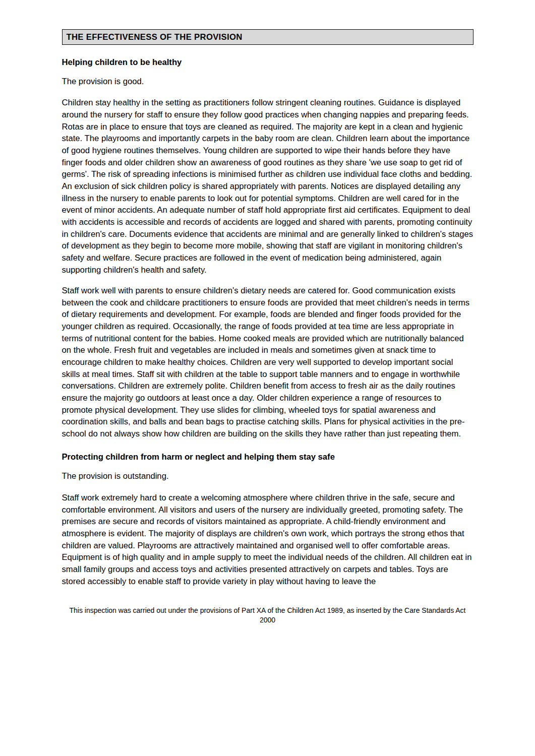THE EFFECTIVENESS OF THE PROVISION
Helping children to be healthy
The provision is good.
Children stay healthy in the setting as practitioners follow stringent cleaning routines. Guidance is displayed around the nursery for staff to ensure they follow good practices when changing nappies and preparing feeds. Rotas are in place to ensure that toys are cleaned as required. The majority are kept in a clean and hygienic state. The playrooms and importantly carpets in the baby room are clean. Children learn about the importance of good hygiene routines themselves. Young children are supported to wipe their hands before they have finger foods and older children show an awareness of good routines as they share 'we use soap to get rid of germs'. The risk of spreading infections is minimised further as children use individual face cloths and bedding. An exclusion of sick children policy is shared appropriately with parents. Notices are displayed detailing any illness in the nursery to enable parents to look out for potential symptoms. Children are well cared for in the event of minor accidents. An adequate number of staff hold appropriate first aid certificates. Equipment to deal with accidents is accessible and records of accidents are logged and shared with parents, promoting continuity in children's care. Documents evidence that accidents are minimal and are generally linked to children's stages of development as they begin to become more mobile, showing that staff are vigilant in monitoring children's safety and welfare. Secure practices are followed in the event of medication being administered, again supporting children's health and safety.
Staff work well with parents to ensure children's dietary needs are catered for. Good communication exists between the cook and childcare practitioners to ensure foods are provided that meet children's needs in terms of dietary requirements and development. For example, foods are blended and finger foods provided for the younger children as required. Occasionally, the range of foods provided at tea time are less appropriate in terms of nutritional content for the babies. Home cooked meals are provided which are nutritionally balanced on the whole. Fresh fruit and vegetables are included in meals and sometimes given at snack time to encourage children to make healthy choices. Children are very well supported to develop important social skills at meal times. Staff sit with children at the table to support table manners and to engage in worthwhile conversations. Children are extremely polite. Children benefit from access to fresh air as the daily routines ensure the majority go outdoors at least once a day. Older children experience a range of resources to promote physical development. They use slides for climbing, wheeled toys for spatial awareness and coordination skills, and balls and bean bags to practise catching skills. Plans for physical activities in the pre-school do not always show how children are building on the skills they have rather than just repeating them.
Protecting children from harm or neglect and helping them stay safe
The provision is outstanding.
Staff work extremely hard to create a welcoming atmosphere where children thrive in the safe, secure and comfortable environment. All visitors and users of the nursery are individually greeted, promoting safety. The premises are secure and records of visitors maintained as appropriate. A child-friendly environment and atmosphere is evident. The majority of displays are children's own work, which portrays the strong ethos that children are valued. Playrooms are attractively maintained and organised well to offer comfortable areas. Equipment is of high quality and in ample supply to meet the individual needs of the children. All children eat in small family groups and access toys and activities presented attractively on carpets and tables. Toys are stored accessibly to enable staff to provide variety in play without having to leave the
This inspection was carried out under the provisions of Part XA of the Children Act 1989, as inserted by the Care Standards Act 2000